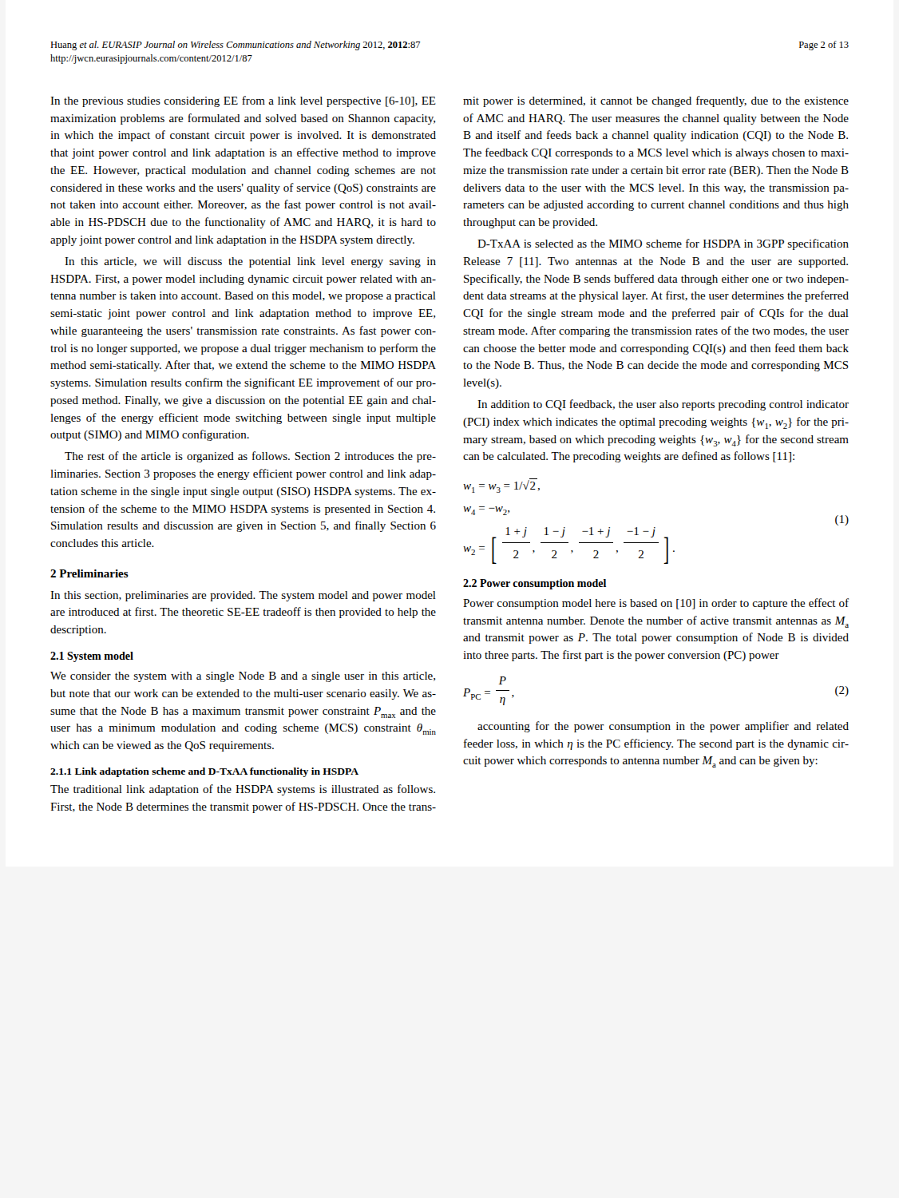Huang et al. EURASIP Journal on Wireless Communications and Networking 2012, 2012:87
http://jwcn.eurasipjournals.com/content/2012/1/87
Page 2 of 13
In the previous studies considering EE from a link level perspective [6-10], EE maximization problems are formulated and solved based on Shannon capacity, in which the impact of constant circuit power is involved. It is demonstrated that joint power control and link adaptation is an effective method to improve the EE. However, practical modulation and channel coding schemes are not considered in these works and the users' quality of service (QoS) constraints are not taken into account either. Moreover, as the fast power control is not available in HS-PDSCH due to the functionality of AMC and HARQ, it is hard to apply joint power control and link adaptation in the HSDPA system directly.
In this article, we will discuss the potential link level energy saving in HSDPA. First, a power model including dynamic circuit power related with antenna number is taken into account. Based on this model, we propose a practical semi-static joint power control and link adaptation method to improve EE, while guaranteeing the users' transmission rate constraints. As fast power control is no longer supported, we propose a dual trigger mechanism to perform the method semi-statically. After that, we extend the scheme to the MIMO HSDPA systems. Simulation results confirm the significant EE improvement of our proposed method. Finally, we give a discussion on the potential EE gain and challenges of the energy efficient mode switching between single input multiple output (SIMO) and MIMO configuration.
The rest of the article is organized as follows. Section 2 introduces the preliminaries. Section 3 proposes the energy efficient power control and link adaptation scheme in the single input single output (SISO) HSDPA systems. The extension of the scheme to the MIMO HSDPA systems is presented in Section 4. Simulation results and discussion are given in Section 5, and finally Section 6 concludes this article.
2 Preliminaries
In this section, preliminaries are provided. The system model and power model are introduced at first. The theoretic SE-EE tradeoff is then provided to help the description.
2.1 System model
We consider the system with a single Node B and a single user in this article, but note that our work can be extended to the multi-user scenario easily. We assume that the Node B has a maximum transmit power constraint Pmax and the user has a minimum modulation and coding scheme (MCS) constraint θmin which can be viewed as the QoS requirements.
2.1.1 Link adaptation scheme and D-TxAA functionality in HSDPA
The traditional link adaptation of the HSDPA systems is illustrated as follows. First, the Node B determines the transmit power of HS-PDSCH. Once the transmit power is determined, it cannot be changed frequently, due to the existence of AMC and HARQ. The user measures the channel quality between the Node B and itself and feeds back a channel quality indication (CQI) to the Node B. The feedback CQI corresponds to a MCS level which is always chosen to maximize the transmission rate under a certain bit error rate (BER). Then the Node B delivers data to the user with the MCS level. In this way, the transmission parameters can be adjusted according to current channel conditions and thus high throughput can be provided.
D-TxAA is selected as the MIMO scheme for HSDPA in 3GPP specification Release 7 [11]. Two antennas at the Node B and the user are supported. Specifically, the Node B sends buffered data through either one or two independent data streams at the physical layer. At first, the user determines the preferred CQI for the single stream mode and the preferred pair of CQIs for the dual stream mode. After comparing the transmission rates of the two modes, the user can choose the better mode and corresponding CQI(s) and then feed them back to the Node B. Thus, the Node B can decide the mode and corresponding MCS level(s).
In addition to CQI feedback, the user also reports precoding control indicator (PCI) index which indicates the optimal precoding weights {w1, w2} for the primary stream, based on which precoding weights {w3, w4} for the second stream can be calculated. The precoding weights are defined as follows [11]:
w1 = w3 = 1/√2,
w4 = −w2,
w2 = [1 + j 2, 1 − j 2, −1 + j 2, −1 − j 2].
(1)
2.2 Power consumption model
Power consumption model here is based on [10] in order to capture the effect of transmit antenna number. Denote the number of active transmit antennas as Ma and transmit power as P. The total power consumption of Node B is divided into three parts. The first part is the power conversion (PC) power
PPC = Pη,
(2)
accounting for the power consumption in the power amplifier and related feeder loss, in which η is the PC efficiency. The second part is the dynamic circuit power which corresponds to antenna number Ma and can be given by: